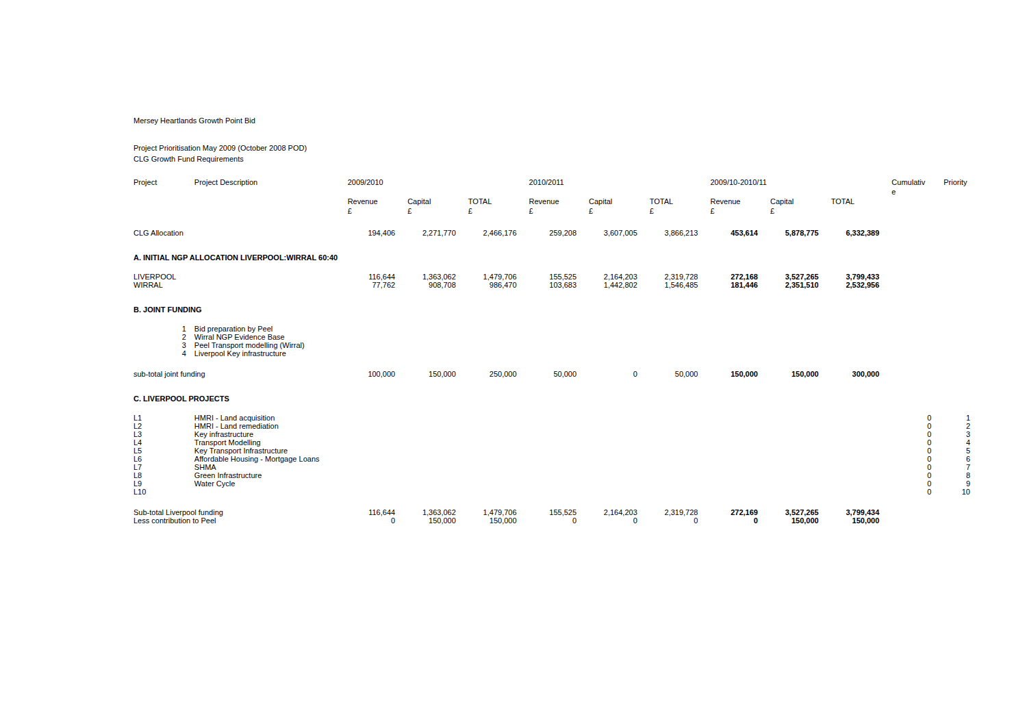Mersey Heartlands Growth Point Bid
Project Prioritisation May 2009 (October 2008 POD)
CLG Growth Fund Requirements
| Project | Project Description | 2009/2010 | 2010/2011 | 2009/10-2010/11 | Cumulativ | Priority |
| | | | | | e | |
| | | Revenue | Capital | TOTAL | Revenue | Capital | TOTAL | Revenue | Capital | TOTAL | | |
| | | £ | £ | £ | £ | £ | £ | £ | £ | | | |
| CLG Allocation | 194,406 | 2,271,770 | 2,466,176 | 259,208 | 3,607,005 | 3,866,213 | 453,614 | 5,878,775 | 6,332,389 | | |
| A. INITIAL NGP ALLOCATION LIVERPOOL:WIRRAL 60:40 |
| LIVERPOOL | 116,644 | 1,363,062 | 1,479,706 | 155,525 | 2,164,203 | 2,319,728 | 272,168 | 3,527,265 | 3,799,433 | | |
| WIRRAL | 77,762 | 908,708 | 986,470 | 103,683 | 1,442,802 | 1,546,485 | 181,446 | 2,351,510 | 2,532,956 | | |
| B. JOINT FUNDING |
| 1 | Bid preparation by Peel | |
| 2 | Wirral NGP Evidence Base | |
| 3 | Peel Transport modelling (Wirral) | |
| 4 | Liverpool Key infrastructure | |
| sub-total joint funding | 100,000 | 150,000 | 250,000 | 50,000 | 0 | 50,000 | 150,000 | 150,000 | 300,000 | | |
| C. LIVERPOOL PROJECTS |
| L1 | HMRI - Land acquisition | | 0 | 1 |
| L2 | HMRI - Land remediation | | 0 | 2 |
| L3 | Key infrastructure | | 0 | 3 |
| L4 | Transport Modelling | | 0 | 4 |
| L5 | Key Transport Infrastructure | | 0 | 5 |
| L6 | Affordable Housing - Mortgage Loans | | 0 | 6 |
| L7 | SHMA | | 0 | 7 |
| L8 | Green Infrastructure | | 0 | 8 |
| L9 | Water Cycle | | 0 | 9 |
| L10 | | | 0 | 10 |
| Sub-total Liverpool funding | 116,644 | 1,363,062 | 1,479,706 | 155,525 | 2,164,203 | 2,319,728 | 272,169 | 3,527,265 | 3,799,434 | | |
| Less contribution to Peel | 0 | 150,000 | 150,000 | 0 | 0 | 0 | 0 | 150,000 | 150,000 | | |